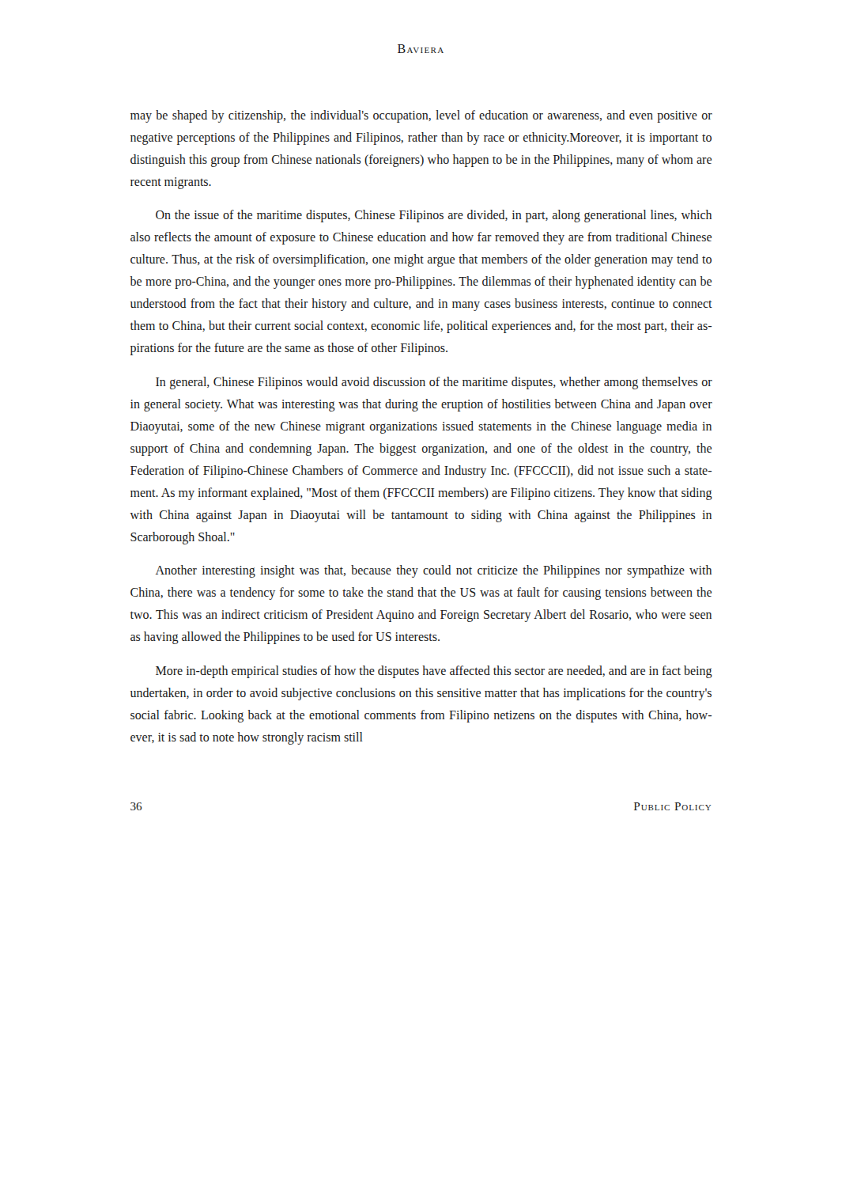Baviera
may be shaped by citizenship, the individual's occupation, level of education or awareness, and even positive or negative perceptions of the Philippines and Filipinos, rather than by race or ethnicity.Moreover, it is important to distinguish this group from Chinese nationals (foreigners) who happen to be in the Philippines, many of whom are recent migrants.
On the issue of the maritime disputes, Chinese Filipinos are divided, in part, along generational lines, which also reflects the amount of exposure to Chinese education and how far removed they are from traditional Chinese culture. Thus, at the risk of oversimplification, one might argue that members of the older generation may tend to be more pro-China, and the younger ones more pro-Philippines. The dilemmas of their hyphenated identity can be understood from the fact that their history and culture, and in many cases business interests, continue to connect them to China, but their current social context, economic life, political experiences and, for the most part, their aspirations for the future are the same as those of other Filipinos.
In general, Chinese Filipinos would avoid discussion of the maritime disputes, whether among themselves or in general society. What was interesting was that during the eruption of hostilities between China and Japan over Diaoyutai, some of the new Chinese migrant organizations issued statements in the Chinese language media in support of China and condemning Japan. The biggest organization, and one of the oldest in the country, the Federation of Filipino-Chinese Chambers of Commerce and Industry Inc. (FFCCCII), did not issue such a statement. As my informant explained, "Most of them (FFCCCII members) are Filipino citizens. They know that siding with China against Japan in Diaoyutai will be tantamount to siding with China against the Philippines in Scarborough Shoal."
Another interesting insight was that, because they could not criticize the Philippines nor sympathize with China, there was a tendency for some to take the stand that the US was at fault for causing tensions between the two. This was an indirect criticism of President Aquino and Foreign Secretary Albert del Rosario, who were seen as having allowed the Philippines to be used for US interests.
More in-depth empirical studies of how the disputes have affected this sector are needed, and are in fact being undertaken, in order to avoid subjective conclusions on this sensitive matter that has implications for the country's social fabric. Looking back at the emotional comments from Filipino netizens on the disputes with China, however, it is sad to note how strongly racism still
36 Public Policy